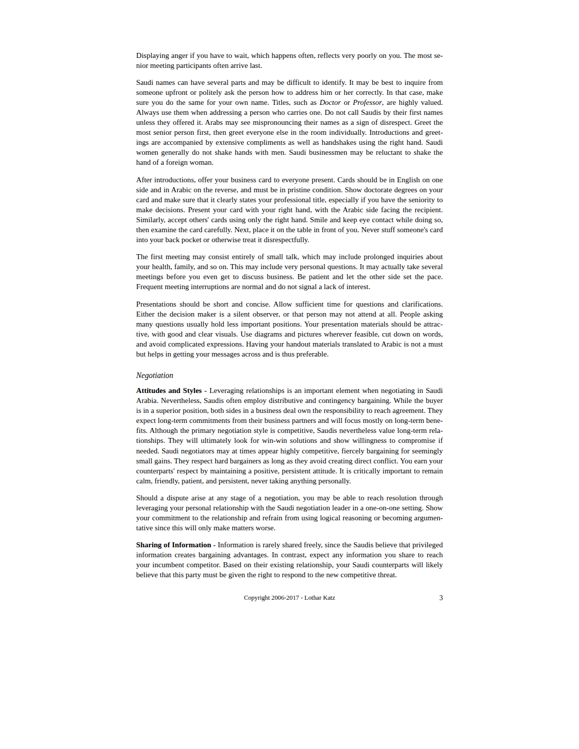Displaying anger if you have to wait, which happens often, reflects very poorly on you. The most senior meeting participants often arrive last.
Saudi names can have several parts and may be difficult to identify. It may be best to inquire from someone upfront or politely ask the person how to address him or her correctly. In that case, make sure you do the same for your own name. Titles, such as Doctor or Professor, are highly valued. Always use them when addressing a person who carries one. Do not call Saudis by their first names unless they offered it. Arabs may see mispronouncing their names as a sign of disrespect. Greet the most senior person first, then greet everyone else in the room individually. Introductions and greetings are accompanied by extensive compliments as well as handshakes using the right hand. Saudi women generally do not shake hands with men. Saudi businessmen may be reluctant to shake the hand of a foreign woman.
After introductions, offer your business card to everyone present. Cards should be in English on one side and in Arabic on the reverse, and must be in pristine condition. Show doctorate degrees on your card and make sure that it clearly states your professional title, especially if you have the seniority to make decisions. Present your card with your right hand, with the Arabic side facing the recipient. Similarly, accept others' cards using only the right hand. Smile and keep eye contact while doing so, then examine the card carefully. Next, place it on the table in front of you. Never stuff someone's card into your back pocket or otherwise treat it disrespectfully.
The first meeting may consist entirely of small talk, which may include prolonged inquiries about your health, family, and so on. This may include very personal questions. It may actually take several meetings before you even get to discuss business. Be patient and let the other side set the pace. Frequent meeting interruptions are normal and do not signal a lack of interest.
Presentations should be short and concise. Allow sufficient time for questions and clarifications. Either the decision maker is a silent observer, or that person may not attend at all. People asking many questions usually hold less important positions. Your presentation materials should be attractive, with good and clear visuals. Use diagrams and pictures wherever feasible, cut down on words, and avoid complicated expressions. Having your handout materials translated to Arabic is not a must but helps in getting your messages across and is thus preferable.
Negotiation
Attitudes and Styles - Leveraging relationships is an important element when negotiating in Saudi Arabia. Nevertheless, Saudis often employ distributive and contingency bargaining. While the buyer is in a superior position, both sides in a business deal own the responsibility to reach agreement. They expect long-term commitments from their business partners and will focus mostly on long-term benefits. Although the primary negotiation style is competitive, Saudis nevertheless value long-term relationships. They will ultimately look for win-win solutions and show willingness to compromise if needed. Saudi negotiators may at times appear highly competitive, fiercely bargaining for seemingly small gains. They respect hard bargainers as long as they avoid creating direct conflict. You earn your counterparts' respect by maintaining a positive, persistent attitude. It is critically important to remain calm, friendly, patient, and persistent, never taking anything personally.
Should a dispute arise at any stage of a negotiation, you may be able to reach resolution through leveraging your personal relationship with the Saudi negotiation leader in a one-on-one setting. Show your commitment to the relationship and refrain from using logical reasoning or becoming argumentative since this will only make matters worse.
Sharing of Information - Information is rarely shared freely, since the Saudis believe that privileged information creates bargaining advantages. In contrast, expect any information you share to reach your incumbent competitor. Based on their existing relationship, your Saudi counterparts will likely believe that this party must be given the right to respond to the new competitive threat.
Copyright 2006-2017 - Lothar Katz 3